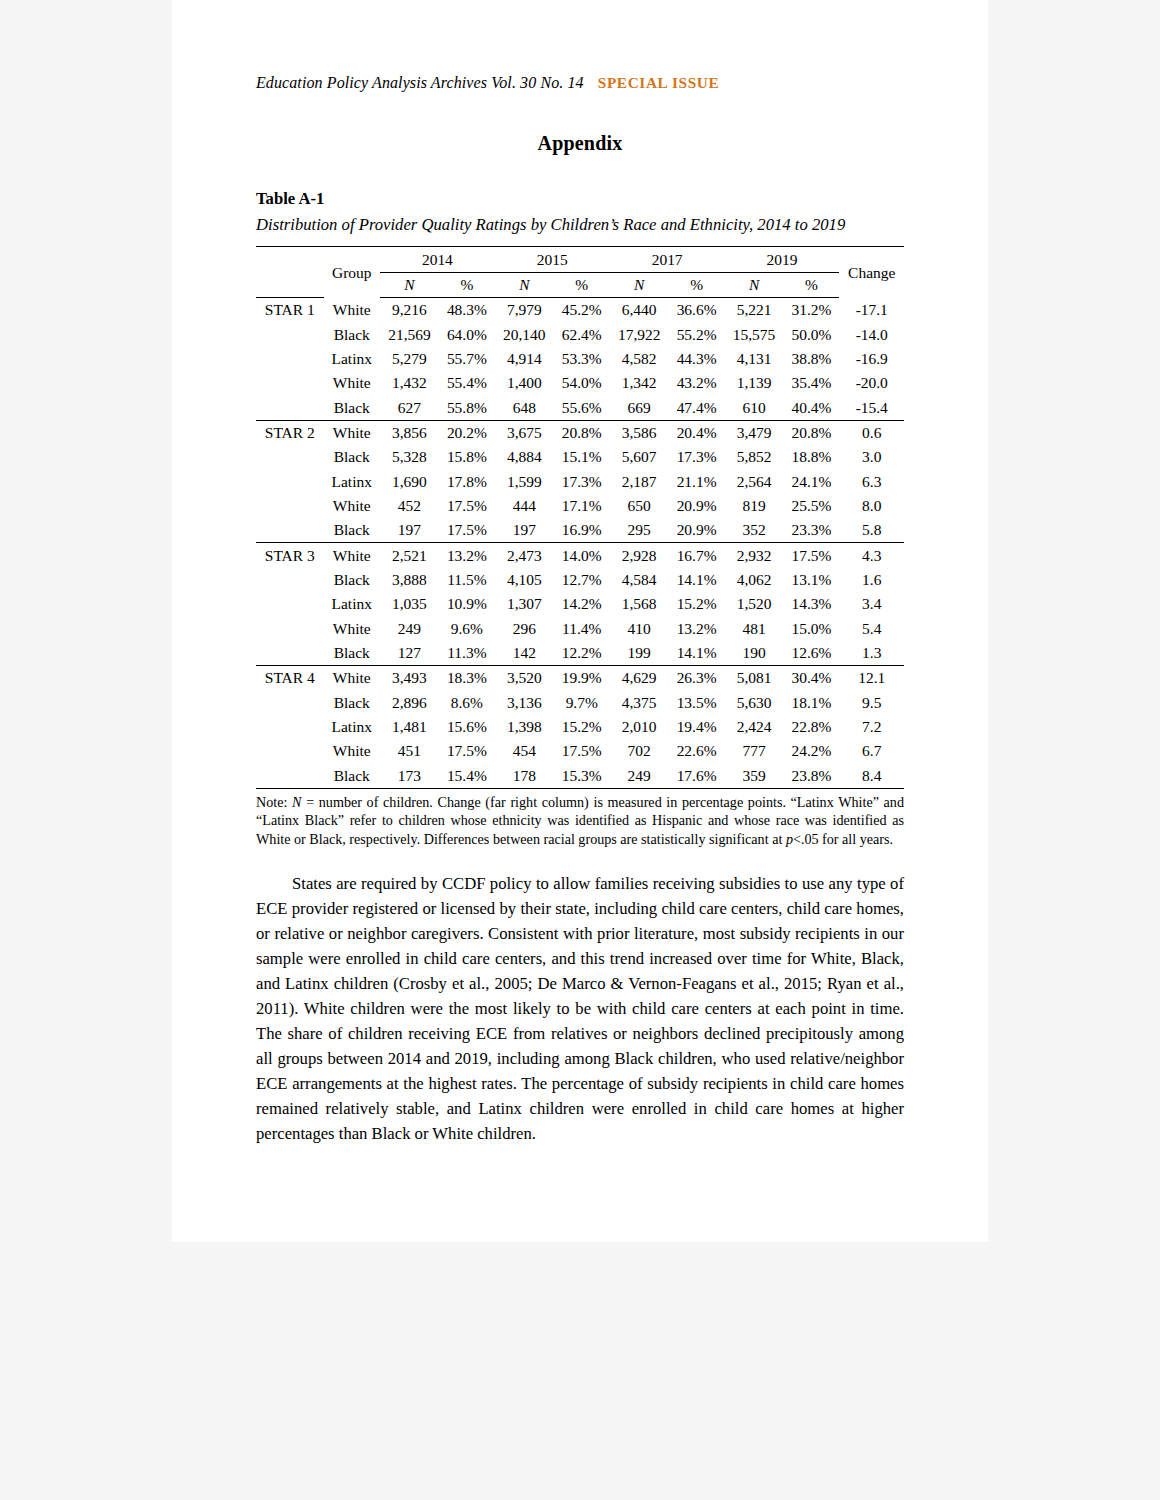Education Policy Analysis Archives Vol. 30 No. 14 SPECIAL ISSUE
Appendix
Table A-1
Distribution of Provider Quality Ratings by Children’s Race and Ethnicity, 2014 to 2019
| | Group | 2014 | 2015 | 2017 | 2019 | Change |
| --- | --- | --- | --- | --- | --- | --- |
| | N | % | N | % | N | % | N | % |
| STAR 1 | White | 9,216 | 48.3% | 7,979 | 45.2% | 6,440 | 36.6% | 5,221 | 31.2% | -17.1 |
| | Black | 21,569 | 64.0% | 20,140 | 62.4% | 17,922 | 55.2% | 15,575 | 50.0% | -14.0 |
| | Latinx | 5,279 | 55.7% | 4,914 | 53.3% | 4,582 | 44.3% | 4,131 | 38.8% | -16.9 |
| | White | 1,432 | 55.4% | 1,400 | 54.0% | 1,342 | 43.2% | 1,139 | 35.4% | -20.0 |
| | Black | 627 | 55.8% | 648 | 55.6% | 669 | 47.4% | 610 | 40.4% | -15.4 |
| STAR 2 | White | 3,856 | 20.2% | 3,675 | 20.8% | 3,586 | 20.4% | 3,479 | 20.8% | 0.6 |
| | Black | 5,328 | 15.8% | 4,884 | 15.1% | 5,607 | 17.3% | 5,852 | 18.8% | 3.0 |
| | Latinx | 1,690 | 17.8% | 1,599 | 17.3% | 2,187 | 21.1% | 2,564 | 24.1% | 6.3 |
| | White | 452 | 17.5% | 444 | 17.1% | 650 | 20.9% | 819 | 25.5% | 8.0 |
| | Black | 197 | 17.5% | 197 | 16.9% | 295 | 20.9% | 352 | 23.3% | 5.8 |
| STAR 3 | White | 2,521 | 13.2% | 2,473 | 14.0% | 2,928 | 16.7% | 2,932 | 17.5% | 4.3 |
| | Black | 3,888 | 11.5% | 4,105 | 12.7% | 4,584 | 14.1% | 4,062 | 13.1% | 1.6 |
| | Latinx | 1,035 | 10.9% | 1,307 | 14.2% | 1,568 | 15.2% | 1,520 | 14.3% | 3.4 |
| | White | 249 | 9.6% | 296 | 11.4% | 410 | 13.2% | 481 | 15.0% | 5.4 |
| | Black | 127 | 11.3% | 142 | 12.2% | 199 | 14.1% | 190 | 12.6% | 1.3 |
| STAR 4 | White | 3,493 | 18.3% | 3,520 | 19.9% | 4,629 | 26.3% | 5,081 | 30.4% | 12.1 |
| | Black | 2,896 | 8.6% | 3,136 | 9.7% | 4,375 | 13.5% | 5,630 | 18.1% | 9.5 |
| | Latinx | 1,481 | 15.6% | 1,398 | 15.2% | 2,010 | 19.4% | 2,424 | 22.8% | 7.2 |
| | White | 451 | 17.5% | 454 | 17.5% | 702 | 22.6% | 777 | 24.2% | 6.7 |
| | Black | 173 | 15.4% | 178 | 15.3% | 249 | 17.6% | 359 | 23.8% | 8.4 |
Note: N = number of children. Change (far right column) is measured in percentage points. “Latinx White” and “Latinx Black” refer to children whose ethnicity was identified as Hispanic and whose race was identified as White or Black, respectively. Differences between racial groups are statistically significant at p<.05 for all years.
States are required by CCDF policy to allow families receiving subsidies to use any type of ECE provider registered or licensed by their state, including child care centers, child care homes, or relative or neighbor caregivers. Consistent with prior literature, most subsidy recipients in our sample were enrolled in child care centers, and this trend increased over time for White, Black, and Latinx children (Crosby et al., 2005; De Marco & Vernon-Feagans et al., 2015; Ryan et al., 2011). White children were the most likely to be with child care centers at each point in time. The share of children receiving ECE from relatives or neighbors declined precipitously among all groups between 2014 and 2019, including among Black children, who used relative/neighbor ECE arrangements at the highest rates. The percentage of subsidy recipients in child care homes remained relatively stable, and Latinx children were enrolled in child care homes at higher percentages than Black or White children.